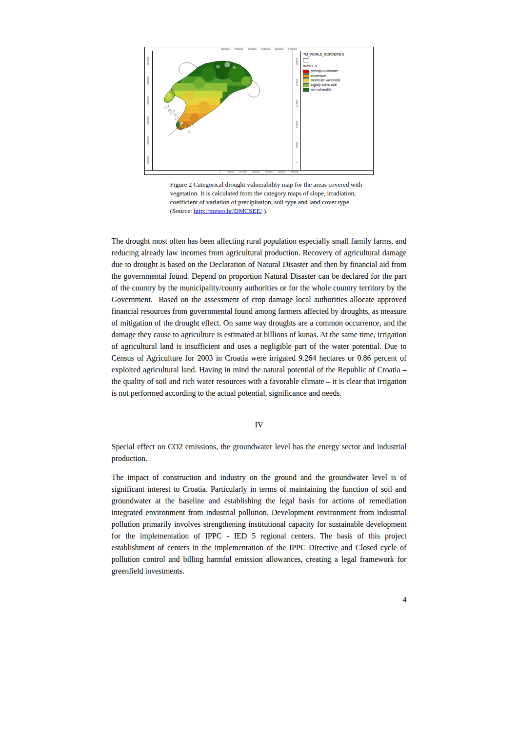2320000 2400000 2480000 2560000 2640000 2720000
5120000 5040000 4960000 4880000 4800000 4720000
480000 320000 240000 160000 80000 0
TM_WORLD_BORDERS-0
dvmv3_cl
strongly vulnerable
vulnerable
moderate vulnerable
slightly vulnerable
not vulnerable
0 80000 160000 240000 320000 400000 480000
Figure 2 Categorical drought vulnerability map for the areas covered with vegetation. It is calculated from the category maps of slope, irradiation, coefficient of variation of precipitation, soil type and land cover type (Source: http://meteo.hr/DMCSEE/ ).
The drought most often has been affecting rural population especially small family farms, and reducing already law incomes from agricultural production. Recovery of agricultural damage due to drought is based on the Declaration of Natural Disaster and then by financial aid from the governmental found. Depend on proportion Natural Disaster can be declared for the part of the country by the municipality/county authorities or for the whole country territory by the Government. Based on the assessment of crop damage local authorities allocate approved financial resources from governmental found among farmers affected by droughts, as measure of mitigation of the drought effect. On same way droughts are a common occurrence, and the damage they cause to agriculture is estimated at billions of kunas. At the same time, irrigation of agricultural land is insufficient and uses a negligible part of the water potential. Due to Census of Agriculture for 2003 in Croatia were irrigated 9.264 hectares or 0.86 percent of exploited agricultural land. Having in mind the natural potential of the Republic of Croatia – the quality of soil and rich water resources with a favorable climate – it is clear that irrigation is not performed according to the actual potential, significance and needs.
IV
Special effect on CO2 emissions, the groundwater level has the energy sector and industrial production.
The impact of construction and industry on the ground and the groundwater level is of significant interest to Croatia. Particularly in terms of maintaining the function of soil and groundwater at the baseline and establishing the legal basis for actions of remediation integrated environment from industrial pollution. Development environment from industrial pollution primarily involves strengthening institutional capacity for sustainable development for the implementation of IPPC - IED 5 regional centers. The basis of this project establishment of centers in the implementation of the IPPC Directive and Closed cycle of pollution control and billing harmful emission allowances, creating a legal framework for greenfield investments.
4